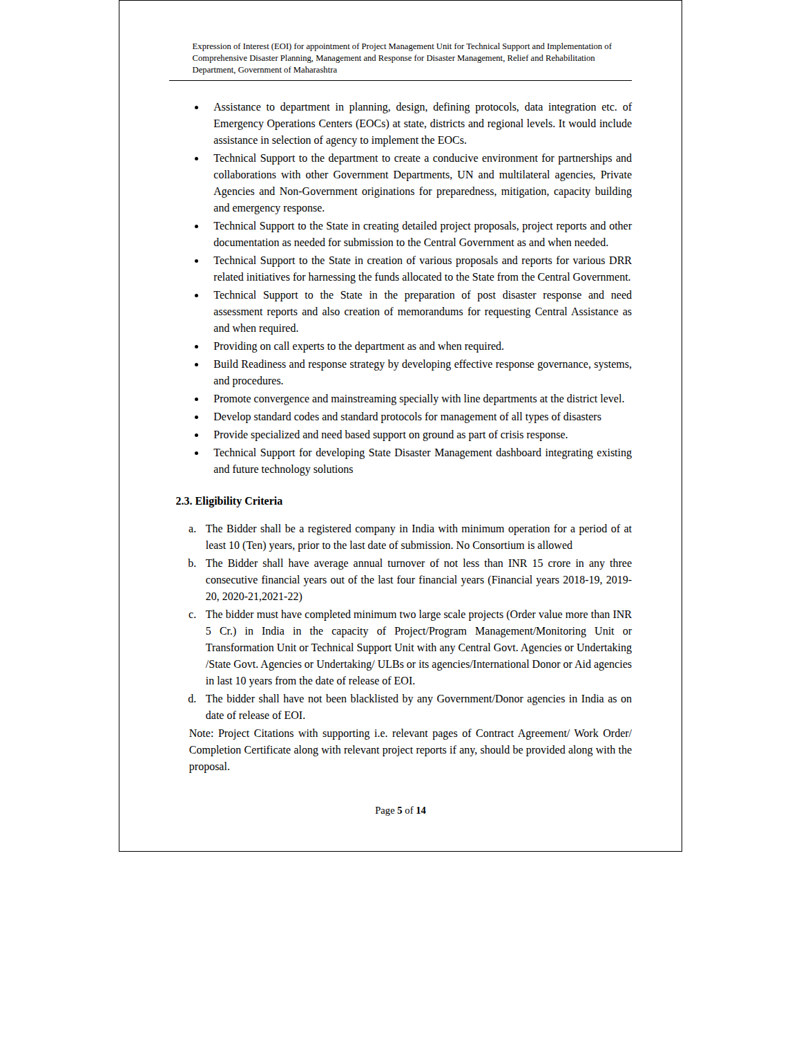Expression of Interest (EOI) for appointment of Project Management Unit for Technical Support and Implementation of Comprehensive Disaster Planning, Management and Response for Disaster Management, Relief and Rehabilitation Department, Government of Maharashtra
Assistance to department in planning, design, defining protocols, data integration etc. of Emergency Operations Centers (EOCs) at state, districts and regional levels. It would include assistance in selection of agency to implement the EOCs.
Technical Support to the department to create a conducive environment for partnerships and collaborations with other Government Departments, UN and multilateral agencies, Private Agencies and Non-Government originations for preparedness, mitigation, capacity building and emergency response.
Technical Support to the State in creating detailed project proposals, project reports and other documentation as needed for submission to the Central Government as and when needed.
Technical Support to the State in creation of various proposals and reports for various DRR related initiatives for harnessing the funds allocated to the State from the Central Government.
Technical Support to the State in the preparation of post disaster response and need assessment reports and also creation of memorandums for requesting Central Assistance as and when required.
Providing on call experts to the department as and when required.
Build Readiness and response strategy by developing effective response governance, systems, and procedures.
Promote convergence and mainstreaming specially with line departments at the district level.
Develop standard codes and standard protocols for management of all types of disasters
Provide specialized and need based support on ground as part of crisis response.
Technical Support for developing State Disaster Management dashboard integrating existing and future technology solutions
2.3. Eligibility Criteria
The Bidder shall be a registered company in India with minimum operation for a period of at least 10 (Ten) years, prior to the last date of submission. No Consortium is allowed
The Bidder shall have average annual turnover of not less than INR 15 crore in any three consecutive financial years out of the last four financial years (Financial years 2018-19, 2019-20, 2020-21,2021-22)
The bidder must have completed minimum two large scale projects (Order value more than INR 5 Cr.) in India in the capacity of Project/Program Management/Monitoring Unit or Transformation Unit or Technical Support Unit with any Central Govt. Agencies or Undertaking /State Govt. Agencies or Undertaking/ ULBs or its agencies/International Donor or Aid agencies in last 10 years from the date of release of EOI.
The bidder shall have not been blacklisted by any Government/Donor agencies in India as on date of release of EOI.
Note: Project Citations with supporting i.e. relevant pages of Contract Agreement/ Work Order/ Completion Certificate along with relevant project reports if any, should be provided along with the proposal.
Page 5 of 14